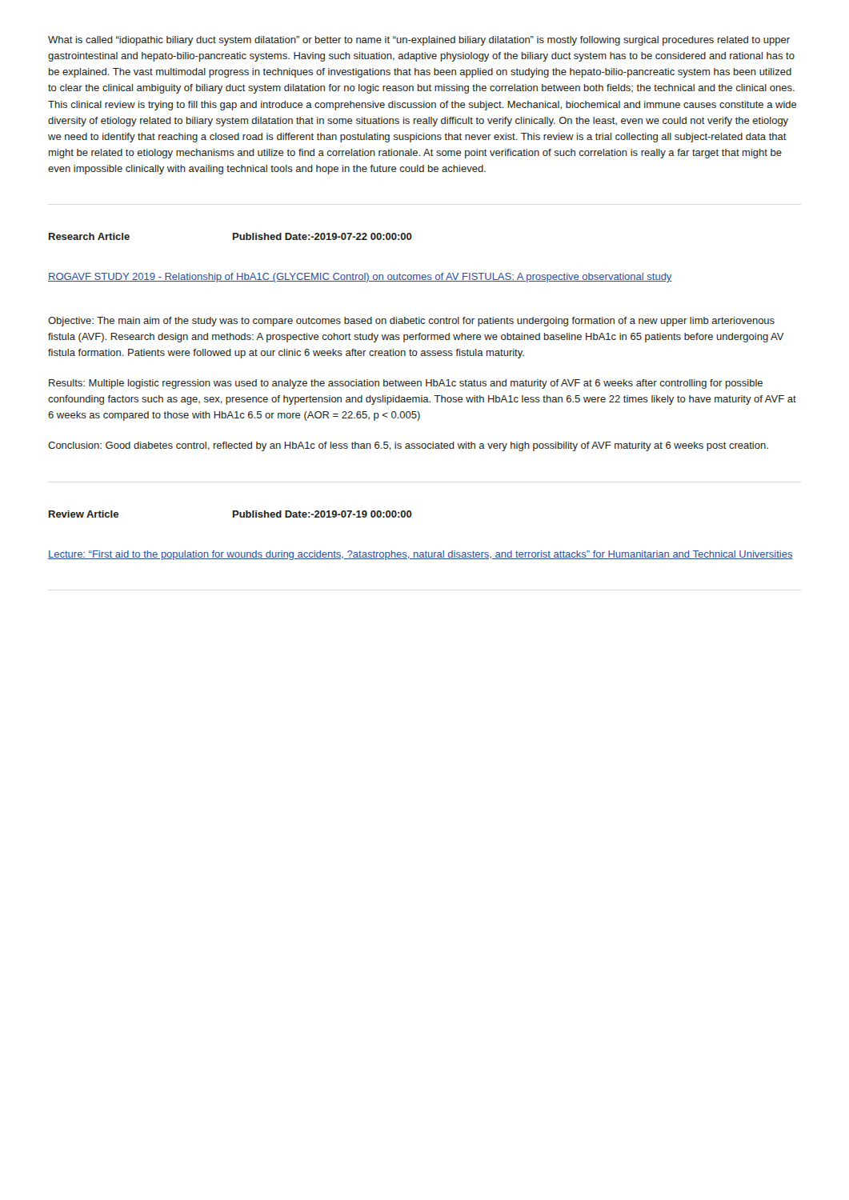What is called “idiopathic biliary duct system dilatation” or better to name it “un-explained biliary dilatation” is mostly following surgical procedures related to upper gastrointestinal and hepato-bilio-pancreatic systems. Having such situation, adaptive physiology of the biliary duct system has to be considered and rational has to be explained. The vast multimodal progress in techniques of investigations that has been applied on studying the hepato-bilio-pancreatic system has been utilized to clear the clinical ambiguity of biliary duct system dilatation for no logic reason but missing the correlation between both fields; the technical and the clinical ones. This clinical review is trying to fill this gap and introduce a comprehensive discussion of the subject. Mechanical, biochemical and immune causes constitute a wide diversity of etiology related to biliary system dilatation that in some situations is really difficult to verify clinically. On the least, even we could not verify the etiology we need to identify that reaching a closed road is different than postulating suspicions that never exist. This review is a trial collecting all subject-related data that might be related to etiology mechanisms and utilize to find a correlation rationale. At some point verification of such correlation is really a far target that might be even impossible clinically with availing technical tools and hope in the future could be achieved.
Research Article Published Date:-2019-07-22 00:00:00
ROGAVF STUDY 2019 - Relationship of HbA1C (GLYCEMIC Control) on outcomes of AV FISTULAS: A prospective observational study
Objective: The main aim of the study was to compare outcomes based on diabetic control for patients undergoing formation of a new upper limb arteriovenous fistula (AVF). Research design and methods: A prospective cohort study was performed where we obtained baseline HbA1c in 65 patients before undergoing AV fistula formation. Patients were followed up at our clinic 6 weeks after creation to assess fistula maturity.
Results: Multiple logistic regression was used to analyze the association between HbA1c status and maturity of AVF at 6 weeks after controlling for possible confounding factors such as age, sex, presence of hypertension and dyslipidaemia. Those with HbA1c less than 6.5 were 22 times likely to have maturity of AVF at 6 weeks as compared to those with HbA1c 6.5 or more (AOR = 22.65, p < 0.005)
Conclusion: Good diabetes control, reflected by an HbA1c of less than 6.5, is associated with a very high possibility of AVF maturity at 6 weeks post creation.
Review Article Published Date:-2019-07-19 00:00:00
Lecture: “First aid to the population for wounds during accidents, ?atastrophes, natural disasters, and terrorist attacks” for Humanitarian and Technical Universities